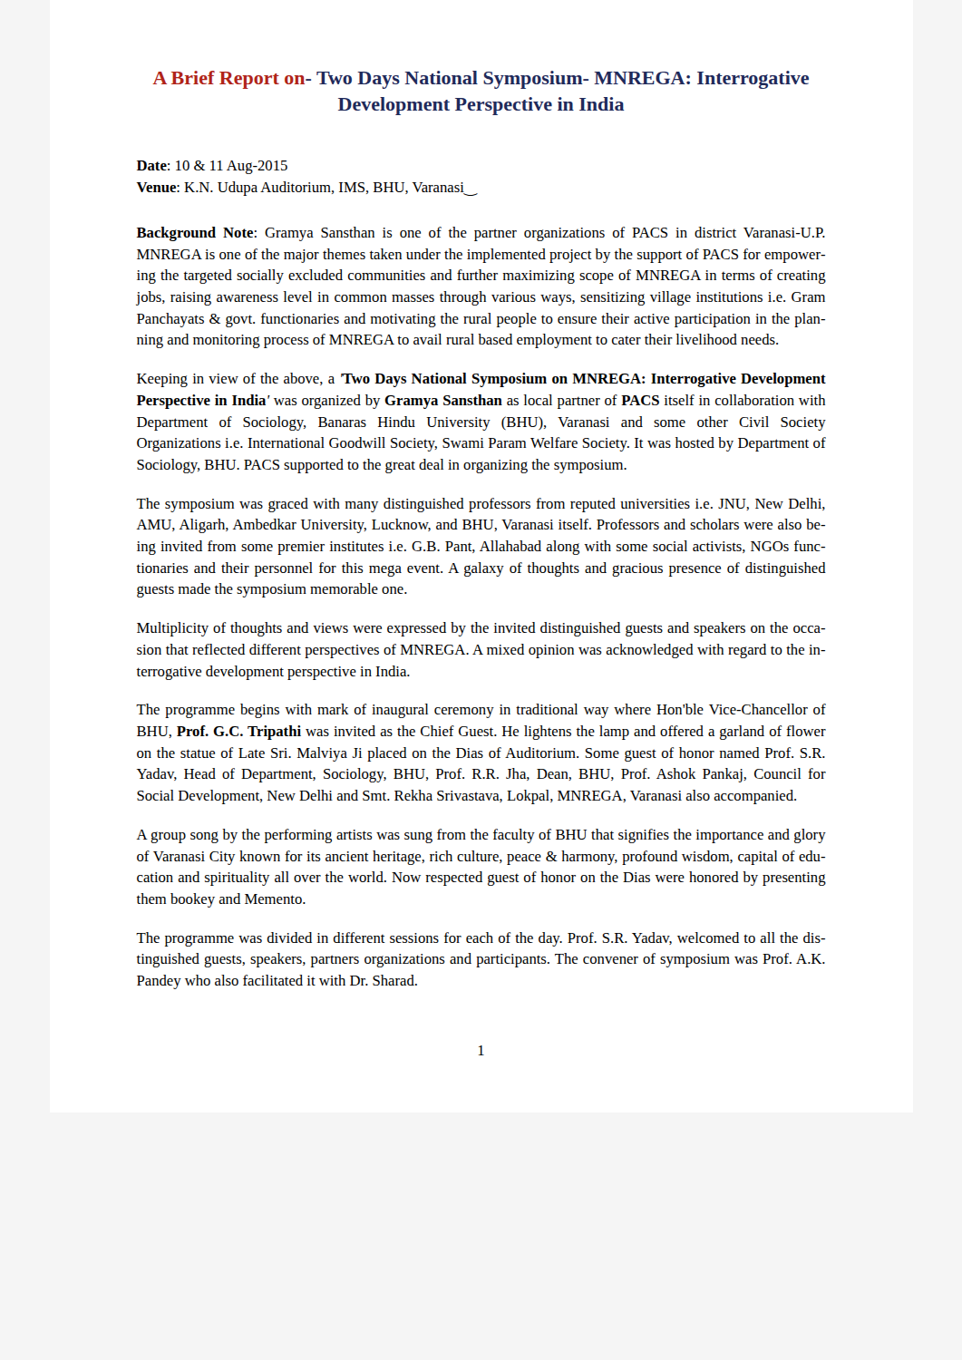A Brief Report on- Two Days National Symposium- MNREGA: Interrogative Development Perspective in India
Date: 10 & 11 Aug-2015
Venue: K.N. Udupa Auditorium, IMS, BHU, Varanasi‿
Background Note: Gramya Sansthan is one of the partner organizations of PACS in district Varanasi-U.P. MNREGA is one of the major themes taken under the implemented project by the support of PACS for empowering the targeted socially excluded communities and further maximizing scope of MNREGA in terms of creating jobs, raising awareness level in common masses through various ways, sensitizing village institutions i.e. Gram Panchayats & govt. functionaries and motivating the rural people to ensure their active participation in the planning and monitoring process of MNREGA to avail rural based employment to cater their livelihood needs.
Keeping in view of the above, a 'Two Days National Symposium on MNREGA: Interrogative Development Perspective in India' was organized by Gramya Sansthan as local partner of PACS itself in collaboration with Department of Sociology, Banaras Hindu University (BHU), Varanasi and some other Civil Society Organizations i.e. International Goodwill Society, Swami Param Welfare Society. It was hosted by Department of Sociology, BHU. PACS supported to the great deal in organizing the symposium.
The symposium was graced with many distinguished professors from reputed universities i.e. JNU, New Delhi, AMU, Aligarh, Ambedkar University, Lucknow, and BHU, Varanasi itself. Professors and scholars were also being invited from some premier institutes i.e. G.B. Pant, Allahabad along with some social activists, NGOs functionaries and their personnel for this mega event. A galaxy of thoughts and gracious presence of distinguished guests made the symposium memorable one.
Multiplicity of thoughts and views were expressed by the invited distinguished guests and speakers on the occasion that reflected different perspectives of MNREGA. A mixed opinion was acknowledged with regard to the interrogative development perspective in India.
The programme begins with mark of inaugural ceremony in traditional way where Hon'ble Vice-Chancellor of BHU, Prof. G.C. Tripathi was invited as the Chief Guest. He lightens the lamp and offered a garland of flower on the statue of Late Sri. Malviya Ji placed on the Dias of Auditorium. Some guest of honor named Prof. S.R. Yadav, Head of Department, Sociology, BHU, Prof. R.R. Jha, Dean, BHU, Prof. Ashok Pankaj, Council for Social Development, New Delhi and Smt. Rekha Srivastava, Lokpal, MNREGA, Varanasi also accompanied.
A group song by the performing artists was sung from the faculty of BHU that signifies the importance and glory of Varanasi City known for its ancient heritage, rich culture, peace & harmony, profound wisdom, capital of education and spirituality all over the world. Now respected guest of honor on the Dias were honored by presenting them bookey and Memento.
The programme was divided in different sessions for each of the day. Prof. S.R. Yadav, welcomed to all the distinguished guests, speakers, partners organizations and participants. The convener of symposium was Prof. A.K. Pandey who also facilitated it with Dr. Sharad.
1